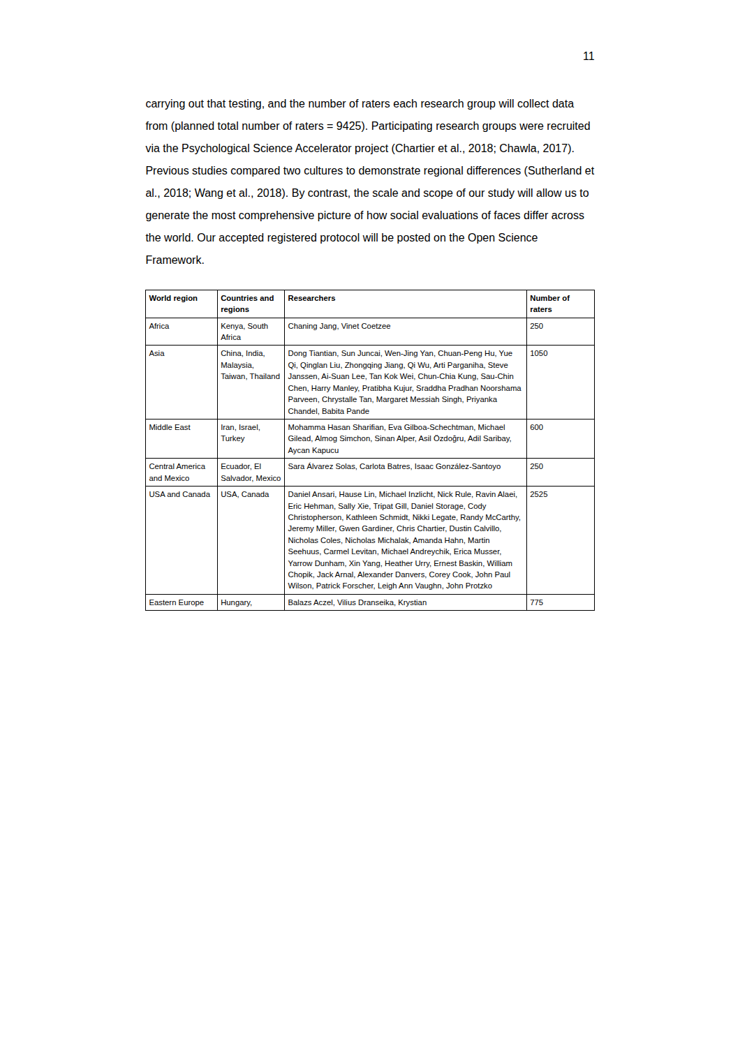11
carrying out that testing, and the number of raters each research group will collect data from (planned total number of raters = 9425). Participating research groups were recruited via the Psychological Science Accelerator project (Chartier et al., 2018; Chawla, 2017). Previous studies compared two cultures to demonstrate regional differences (Sutherland et al., 2018; Wang et al., 2018). By contrast, the scale and scope of our study will allow us to generate the most comprehensive picture of how social evaluations of faces differ across the world. Our accepted registered protocol will be posted on the Open Science Framework.
| World region | Countries and regions | Researchers | Number of raters |
| --- | --- | --- | --- |
| Africa | Kenya, South Africa | Chaning Jang, Vinet Coetzee | 250 |
| Asia | China, India, Malaysia, Taiwan, Thailand | Dong Tiantian, Sun Juncai, Wen-Jing Yan, Chuan-Peng Hu, Yue Qi, Qinglan Liu, Zhongqing Jiang, Qi Wu, Arti Parganiha, Steve Janssen, Ai-Suan Lee, Tan Kok Wei, Chun-Chia Kung, Sau-Chin Chen, Harry Manley, Pratibha Kujur, Sraddha Pradhan Noorshama Parveen, Chrystalle Tan, Margaret Messiah Singh, Priyanka Chandel, Babita Pande | 1050 |
| Middle East | Iran, Israel, Turkey | Mohamma Hasan Sharifian, Eva Gilboa-Schechtman, Michael Gilead, Almog Simchon, Sinan Alper, Asil Özdoğru, Adil Saribay, Aycan Kapucu | 600 |
| Central America and Mexico | Ecuador, El Salvador, Mexico | Sara Álvarez Solas, Carlota Batres, Isaac González-Santoyo | 250 |
| USA and Canada | USA, Canada | Daniel Ansari, Hause Lin, Michael Inzlicht, Nick Rule, Ravin Alaei, Eric Hehman, Sally Xie, Tripat Gill, Daniel Storage, Cody Christopherson, Kathleen Schmidt, Nikki Legate, Randy McCarthy, Jeremy Miller, Gwen Gardiner, Chris Chartier, Dustin Calvillo, Nicholas Coles, Nicholas Michalak, Amanda Hahn, Martin Seehuus, Carmel Levitan, Michael Andreychik, Erica Musser, Yarrow Dunham, Xin Yang, Heather Urry, Ernest Baskin, William Chopik, Jack Arnal, Alexander Danvers, Corey Cook, John Paul Wilson, Patrick Forscher, Leigh Ann Vaughn, John Protzko | 2525 |
| Eastern Europe | Hungary, | Balazs Aczel, Vilius Dranseika, Krystian | 775 |